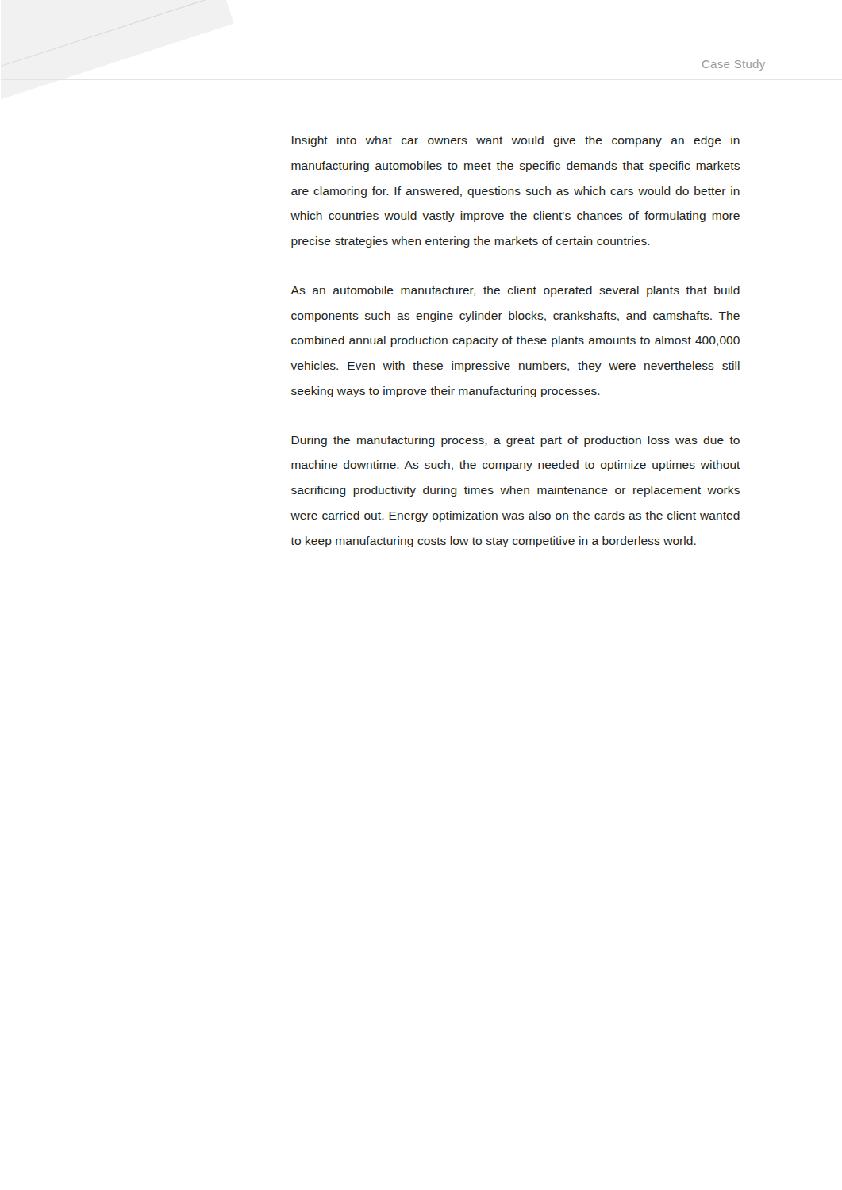Case Study
Insight into what car owners want would give the company an edge in manufacturing automobiles to meet the specific demands that specific markets are clamoring for. If answered, questions such as which cars would do better in which countries would vastly improve the client's chances of formulating more precise strategies when entering the markets of certain countries.
As an automobile manufacturer, the client operated several plants that build components such as engine cylinder blocks, crankshafts, and camshafts. The combined annual production capacity of these plants amounts to almost 400,000 vehicles. Even with these impressive numbers, they were nevertheless still seeking ways to improve their manufacturing processes.
During the manufacturing process, a great part of production loss was due to machine downtime. As such, the company needed to optimize uptimes without sacrificing productivity during times when maintenance or replacement works were carried out. Energy optimization was also on the cards as the client wanted to keep manufacturing costs low to stay competitive in a borderless world.